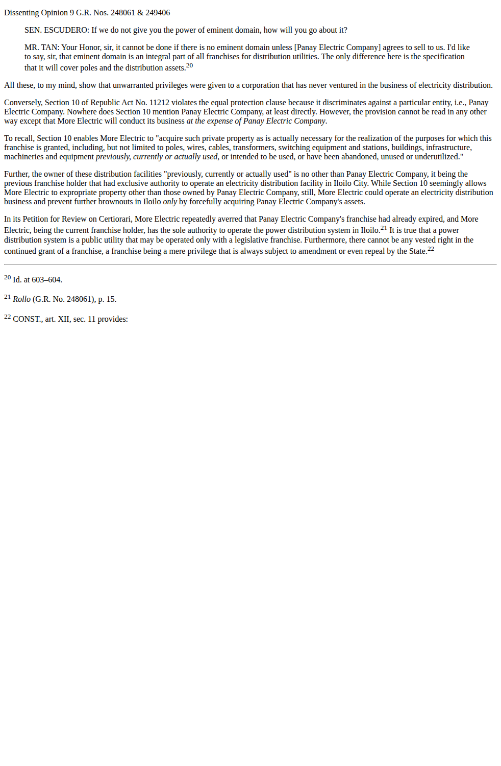Dissenting Opinion 9 G.R. Nos. 248061 & 249406
SEN. ESCUDERO: If we do not give you the power of eminent domain, how will you go about it?
MR. TAN: Your Honor, sir, it cannot be done if there is no eminent domain unless [Panay Electric Company] agrees to sell to us. I'd like to say, sir, that eminent domain is an integral part of all franchises for distribution utilities. The only difference here is the specification that it will cover poles and the distribution assets.20
All these, to my mind, show that unwarranted privileges were given to a corporation that has never ventured in the business of electricity distribution.
Conversely, Section 10 of Republic Act No. 11212 violates the equal protection clause because it discriminates against a particular entity, i.e., Panay Electric Company. Nowhere does Section 10 mention Panay Electric Company, at least directly. However, the provision cannot be read in any other way except that More Electric will conduct its business at the expense of Panay Electric Company.
To recall, Section 10 enables More Electric to "acquire such private property as is actually necessary for the realization of the purposes for which this franchise is granted, including, but not limited to poles, wires, cables, transformers, switching equipment and stations, buildings, infrastructure, machineries and equipment previously, currently or actually used, or intended to be used, or have been abandoned, unused or underutilized."
Further, the owner of these distribution facilities "previously, currently or actually used" is no other than Panay Electric Company, it being the previous franchise holder that had exclusive authority to operate an electricity distribution facility in Iloilo City. While Section 10 seemingly allows More Electric to expropriate property other than those owned by Panay Electric Company, still, More Electric could operate an electricity distribution business and prevent further brownouts in Iloilo only by forcefully acquiring Panay Electric Company's assets.
In its Petition for Review on Certiorari, More Electric repeatedly averred that Panay Electric Company's franchise had already expired, and More Electric, being the current franchise holder, has the sole authority to operate the power distribution system in Iloilo.21 It is true that a power distribution system is a public utility that may be operated only with a legislative franchise. Furthermore, there cannot be any vested right in the continued grant of a franchise, a franchise being a mere privilege that is always subject to amendment or even repeal by the State.22
20 Id. at 603–604.
21 Rollo (G.R. No. 248061), p. 15.
22 CONST., art. XII, sec. 11 provides: